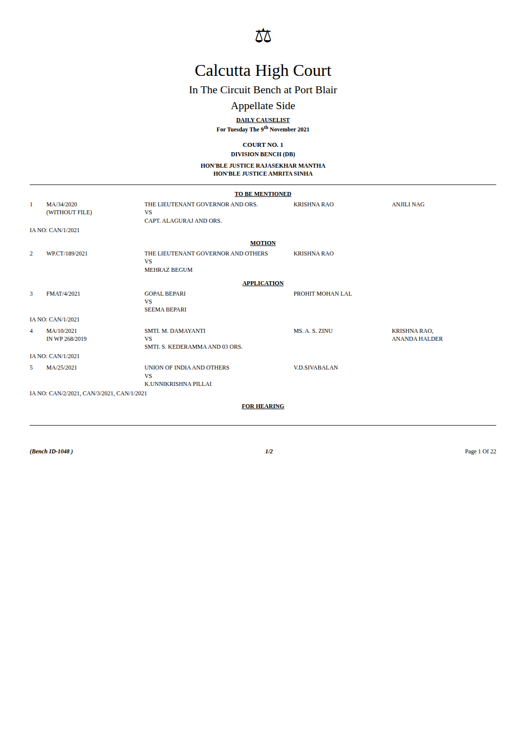Calcutta High Court
In The Circuit Bench at Port Blair
Appellate Side
DAILY CAUSELIST
For Tuesday The 9th November 2021
COURT NO. 1
DIVISION BENCH (DB)
HON'BLE JUSTICE RAJASEKHAR MANTHA
HON'BLE JUSTICE AMRITA SINHA
TO BE MENTIONED
| 1 | MA/34/2020 (WITHOUT FILE) | THE LIEUTENANT GOVERNOR AND ORS. VS CAPT. ALAGURAJ AND ORS. | KRISHNA RAO | ANJILI NAG |
IA NO: CAN/1/2021
MOTION
| 2 | WP.CT/189/2021 | THE LIEUTENANT GOVERNOR AND OTHERS VS MEHRAZ BEGUM | KRISHNA RAO | |
APPLICATION
| 3 | FMAT/4/2021 | GOPAL BEPARI VS SEEMA BEPARI | PROHIT MOHAN LAL | |
IA NO: CAN/1/2021
| 4 | MA/10/2021 IN WP 268/2019 | SMTI. M. DAMAYANTI VS SMTI. S. KEDERAMMA AND 03 ORS. | MS. A. S. ZINU | KRISHNA RAO, ANANDA HALDER |
IA NO: CAN/1/2021
| 5 | MA/25/2021 | UNION OF INDIA AND OTHERS VS K.UNNIKRISHNA PILLAI | V.D.SIVABALAN | |
IA NO: CAN/2/2021, CAN/3/2021, CAN/1/2021
FOR HEARING
(Bench ID-1048 ) 1/2 Page 1 Of 22